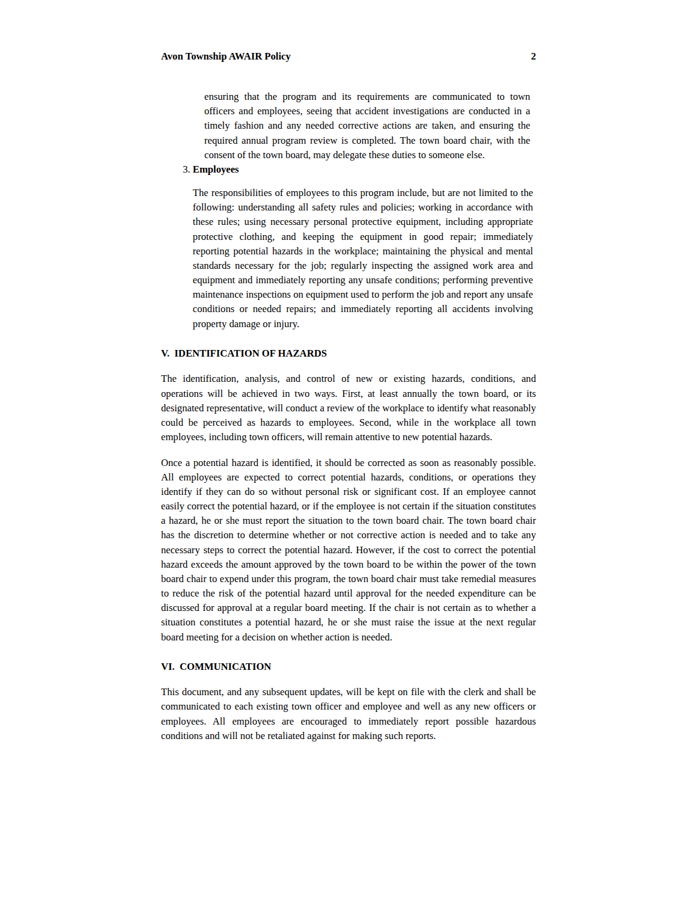Avon Township AWAIR Policy 2
ensuring that the program and its requirements are communicated to town officers and employees, seeing that accident investigations are conducted in a timely fashion and any needed corrective actions are taken, and ensuring the required annual program review is completed. The town board chair, with the consent of the town board, may delegate these duties to someone else.
Employees
The responsibilities of employees to this program include, but are not limited to the following: understanding all safety rules and policies; working in accordance with these rules; using necessary personal protective equipment, including appropriate protective clothing, and keeping the equipment in good repair; immediately reporting potential hazards in the workplace; maintaining the physical and mental standards necessary for the job; regularly inspecting the assigned work area and equipment and immediately reporting any unsafe conditions; performing preventive maintenance inspections on equipment used to perform the job and report any unsafe conditions or needed repairs; and immediately reporting all accidents involving property damage or injury.
V. Identification of Hazards
The identification, analysis, and control of new or existing hazards, conditions, and operations will be achieved in two ways. First, at least annually the town board, or its designated representative, will conduct a review of the workplace to identify what reasonably could be perceived as hazards to employees. Second, while in the workplace all town employees, including town officers, will remain attentive to new potential hazards.
Once a potential hazard is identified, it should be corrected as soon as reasonably possible. All employees are expected to correct potential hazards, conditions, or operations they identify if they can do so without personal risk or significant cost. If an employee cannot easily correct the potential hazard, or if the employee is not certain if the situation constitutes a hazard, he or she must report the situation to the town board chair. The town board chair has the discretion to determine whether or not corrective action is needed and to take any necessary steps to correct the potential hazard. However, if the cost to correct the potential hazard exceeds the amount approved by the town board to be within the power of the town board chair to expend under this program, the town board chair must take remedial measures to reduce the risk of the potential hazard until approval for the needed expenditure can be discussed for approval at a regular board meeting. If the chair is not certain as to whether a situation constitutes a potential hazard, he or she must raise the issue at the next regular board meeting for a decision on whether action is needed.
VI. Communication
This document, and any subsequent updates, will be kept on file with the clerk and shall be communicated to each existing town officer and employee and well as any new officers or employees. All employees are encouraged to immediately report possible hazardous conditions and will not be retaliated against for making such reports.